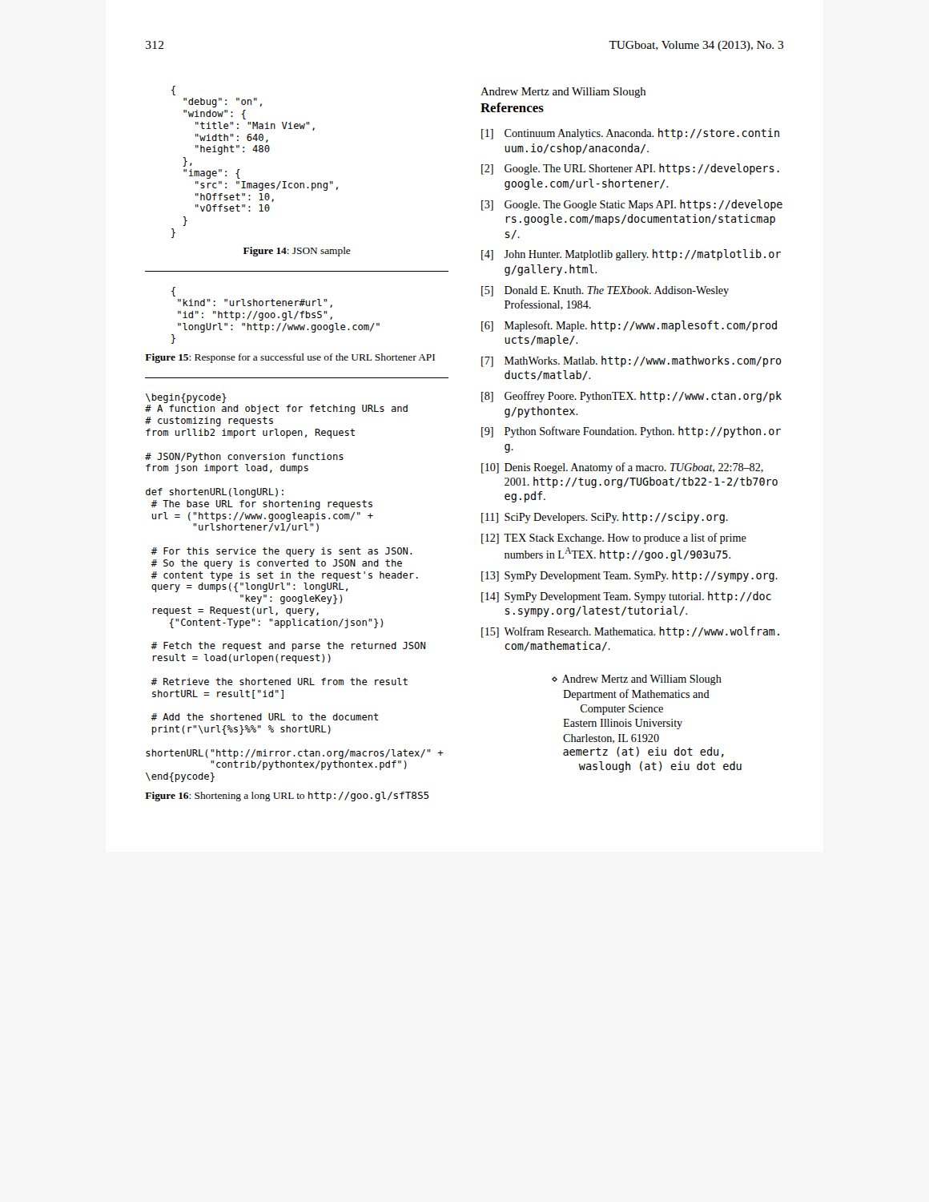312 TUGboat, Volume 34 (2013), No. 3
{
  "debug": "on",
  "window": {
    "title": "Main View",
    "width": 640,
    "height": 480
  },
  "image": {
    "src": "Images/Icon.png",
    "hOffset": 10,
    "vOffset": 10
  }
}
Figure 14: JSON sample
{
 "kind": "urlshortener#url",
 "id": "http://goo.gl/fbsS",
 "longUrl": "http://www.google.com/"
}
Figure 15: Response for a successful use of the URL Shortener API
\begin{pycode}
# A function and object for fetching URLs and
# customizing requests
from urllib2 import urlopen, Request

# JSON/Python conversion functions
from json import load, dumps

def shortenURL(longURL):
 # The base URL for shortening requests
 url = ("https://www.googleapis.com/" +
        "urlshortener/v1/url")

 # For this service the query is sent as JSON.
 # So the query is converted to JSON and the
 # content type is set in the request's header.
 query = dumps({"longUrl": longURL,
                "key": googleKey})
 request = Request(url, query,
    {"Content-Type": "application/json"})

 # Fetch the request and parse the returned JSON
 result = load(urlopen(request))

 # Retrieve the shortened URL from the result
 shortURL = result["id"]

 # Add the shortened URL to the document
 print(r"\url{%s}%%" % shortURL)

shortenURL("http://mirror.ctan.org/macros/latex/" +
           "contrib/pythontex/pythontex.pdf")
\end{pycode}
Figure 16: Shortening a long URL to http://goo.gl/sfT8S5
Andrew Mertz and William Slough
References
[1] Continuum Analytics. Anaconda. http://store.continuum.io/cshop/anaconda/.
[2] Google. The URL Shortener API. https://developers.google.com/url-shortener/.
[3] Google. The Google Static Maps API. https://developers.google.com/maps/documentation/staticmaps/.
[4] John Hunter. Matplotlib gallery. http://matplotlib.org/gallery.html.
[5] Donald E. Knuth. The TEXbook. Addison-Wesley Professional, 1984.
[6] Maplesoft. Maple. http://www.maplesoft.com/products/maple/.
[7] MathWorks. Matlab. http://www.mathworks.com/products/matlab/.
[8] Geoffrey Poore. PythonTEX. http://www.ctan.org/pkg/pythontex.
[9] Python Software Foundation. Python. http://python.org.
[10] Denis Roegel. Anatomy of a macro. TUGboat, 22:78–82, 2001. http://tug.org/TUGboat/tb22-1-2/tb70roeg.pdf.
[11] SciPy Developers. SciPy. http://scipy.org.
[12] TEX Stack Exchange. How to produce a list of prime numbers in LATEX. http://goo.gl/903u75.
[13] SymPy Development Team. SymPy. http://sympy.org.
[14] SymPy Development Team. Sympy tutorial. http://docs.sympy.org/latest/tutorial/.
[15] Wolfram Research. Mathematica. http://www.wolfram.com/mathematica/.
⋄Andrew Mertz and William Slough
Department of Mathematics and Computer Science Eastern Illinois University Charleston, IL 61920 aemertz (at) eiu dot edu, waslough (at) eiu dot edu